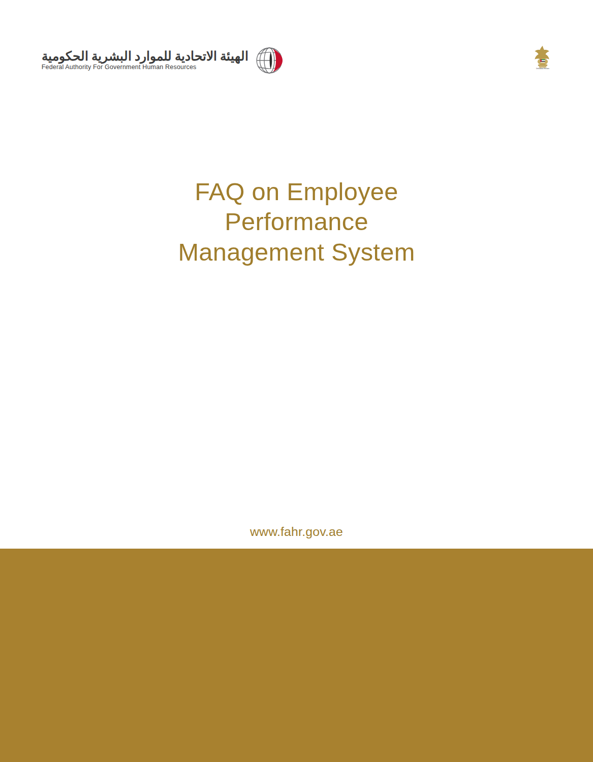الهيئة الاتحادية للموارد البشرية الحكومية Federal Authority For Government Human Resources
United Arab Emirates
FAQ on Employee
Performance
Management System
www.fahr.gov.ae